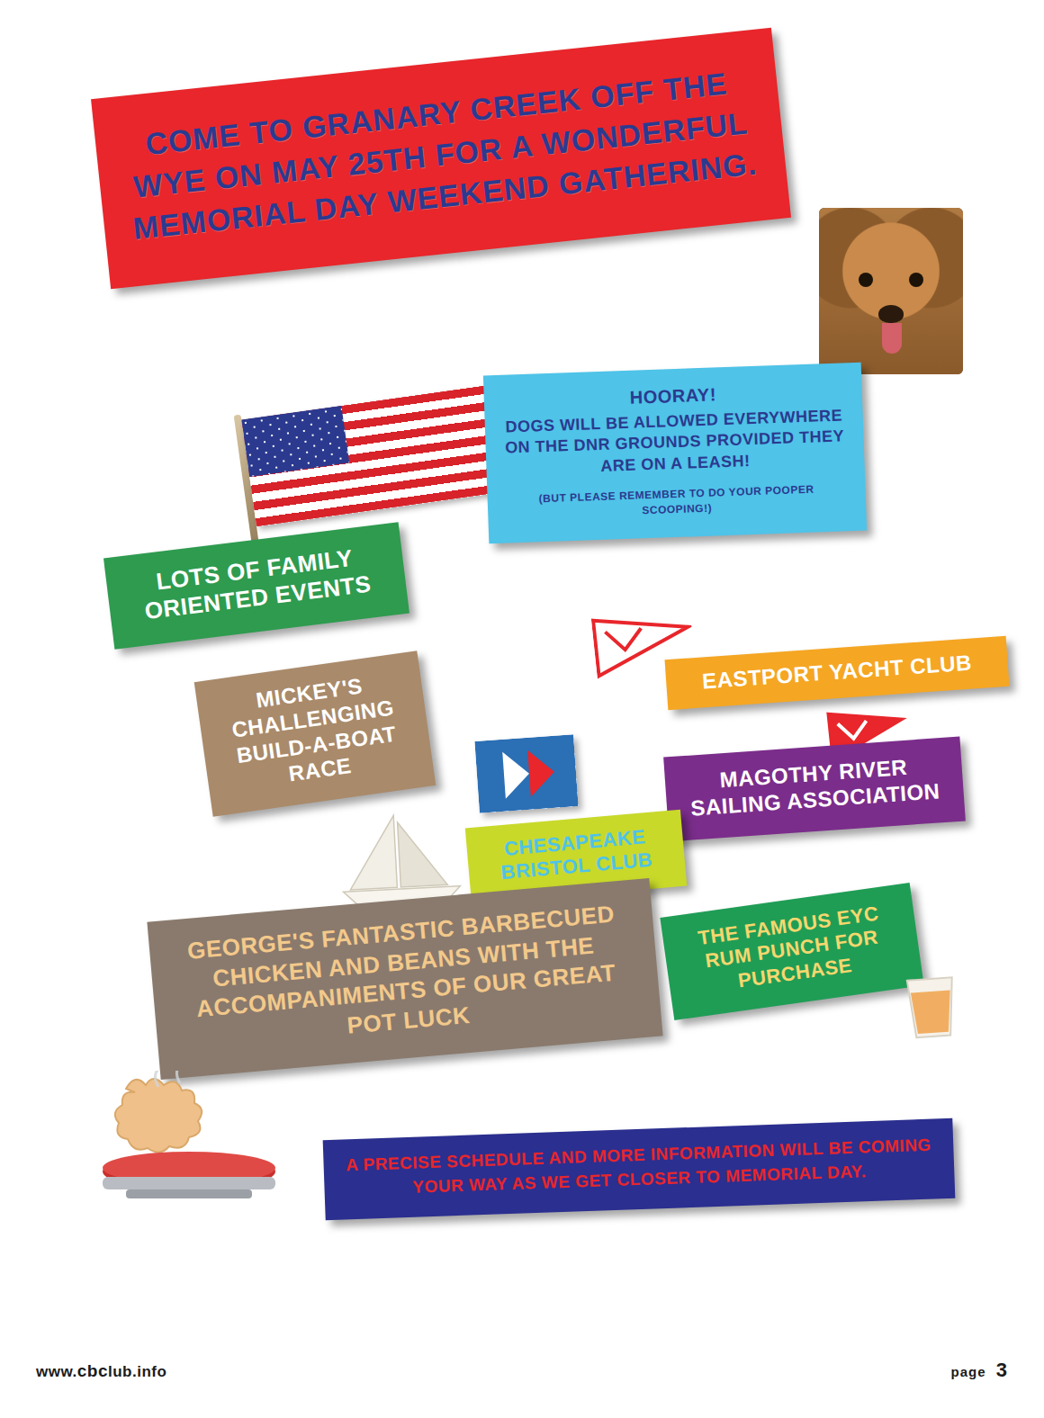Come to Granary Creek off the Wye on May 25th for a wonderful Memorial Day weekend gathering.
Hooray!
Dogs will be allowed everywhere on the DNR grounds provided they are on a leash!
(But please remember to do your pooper scooping!)
Lots of family oriented events
Mickey's challenging build-a-boat race
Eastport Yacht Club
Magothy River Sailing Association
Chesapeake Bristol Club
George's fantastic barbecued chicken and beans with the accompaniments of our great pot luck
The famous EYC rum punch for purchase
A precise schedule and more information will be coming your way as we get closer to Memorial Day.
www.CBClub.info
page 3